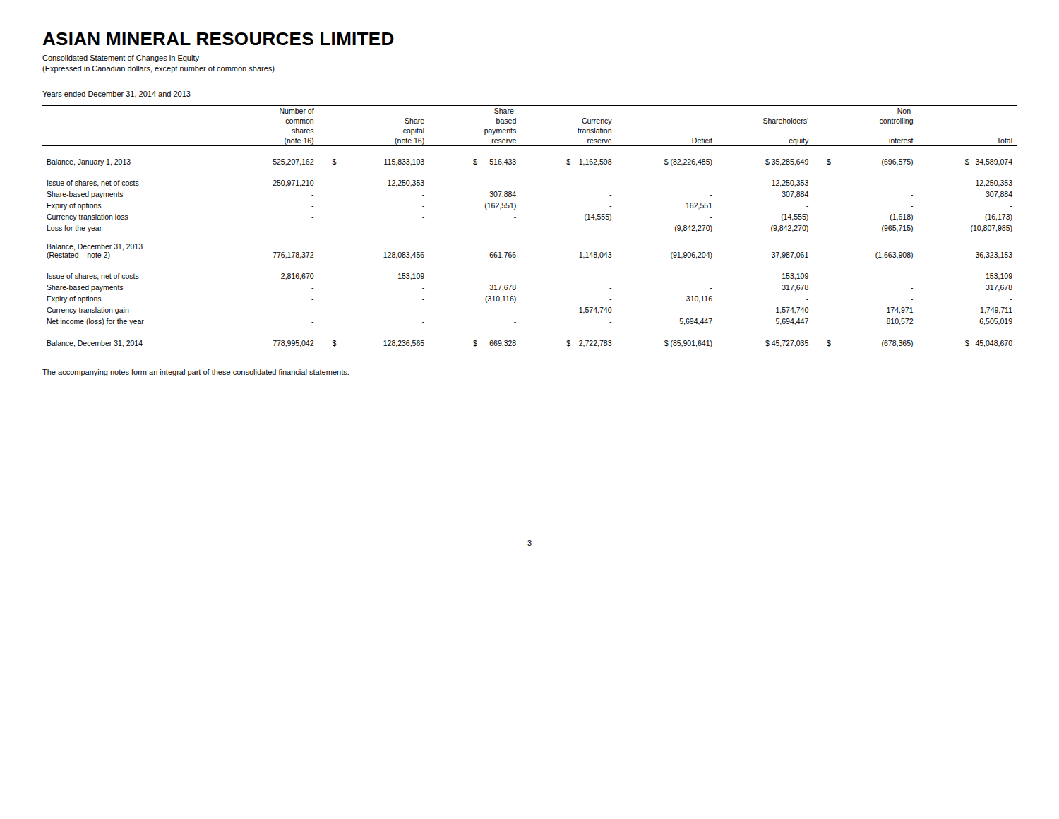ASIAN MINERAL RESOURCES LIMITED
Consolidated Statement of Changes in Equity
(Expressed in Canadian dollars, except number of common shares)
Years ended December 31, 2014 and 2013
| | Number of | | Share- | | | | | Non- | |
| --- | --- | --- | --- | --- | --- | --- | --- | --- | --- |
| | common | Share | based | Currency | | Shareholders’ | controlling | |
| | shares | capital | payments | translation | | | | |
| | (note 16) | (note 16) | reserve | reserve | Deficit | equity | interest | Total |
| Balance, January 1, 2013 | 525,207,162 | $ | 115,833,103 | $ 516,433 | $ 1,162,598 | $ (82,226,485) | $ 35,285,649 | $ | (696,575) | $ 34,589,074 |
| Issue of shares, net of costs | 250,971,210 | | 12,250,353 | - | - | - | 12,250,353 | | - | 12,250,353 |
| Share-based payments | - | | - | 307,884 | - | - | 307,884 | | - | 307,884 |
| Expiry of options | - | | - | (162,551) | - | 162,551 | - | | - | - |
| Currency translation loss | - | | - | - | (14,555) | - | (14,555) | | (1,618) | (16,173) |
| Loss for the year | - | | - | - | - | (9,842,270) | (9,842,270) | | (965,715) | (10,807,985) |
| Balance, December 31, 2013 (Restated – note 2) | 776,178,372 | | 128,083,456 | 661,766 | 1,148,043 | (91,906,204) | 37,987,061 | | (1,663,908) | 36,323,153 |
| Issue of shares, net of costs | 2,816,670 | | 153,109 | - | - | - | 153,109 | | - | 153,109 |
| Share-based payments | - | | - | 317,678 | - | - | 317,678 | | - | 317,678 |
| Expiry of options | - | | - | (310,116) | - | 310,116 | - | | - | - |
| Currency translation gain | - | | - | - | 1,574,740 | - | 1,574,740 | | 174,971 | 1,749,711 |
| Net income (loss) for the year | - | | - | - | - | 5,694,447 | 5,694,447 | | 810,572 | 6,505,019 |
| Balance, December 31, 2014 | 778,995,042 | $ | 128,236,565 | $ 669,328 | $ 2,722,783 | $ (85,901,641) | $ 45,727,035 | $ | (678,365) | $ 45,048,670 |
The accompanying notes form an integral part of these consolidated financial statements.
3